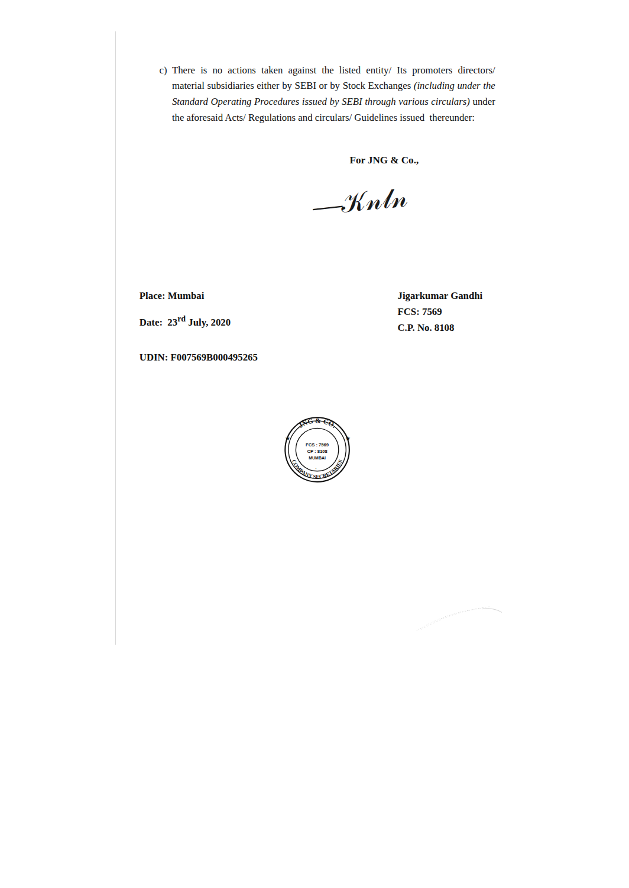c) There is no actions taken against the listed entity/ Its promoters directors/ material subsidiaries either by SEBI or by Stock Exchanges (including under the Standard Operating Procedures issued by SEBI through various circulars) under the aforesaid Acts/ Regulations and circulars/ Guidelines issued thereunder:
For JNG & Co.,
—𝒦𝓃𝓁𝓃
Place: Mumbai
Date: 23rd July, 2020
Jigarkumar Gandhi
FCS: 7569
C.P. No. 8108
UDIN: F007569B000495265
JNG & CO. COMPANY SECRETARIES FCS : 7569 CP : 8108 MUMBAI ★ ★ ·